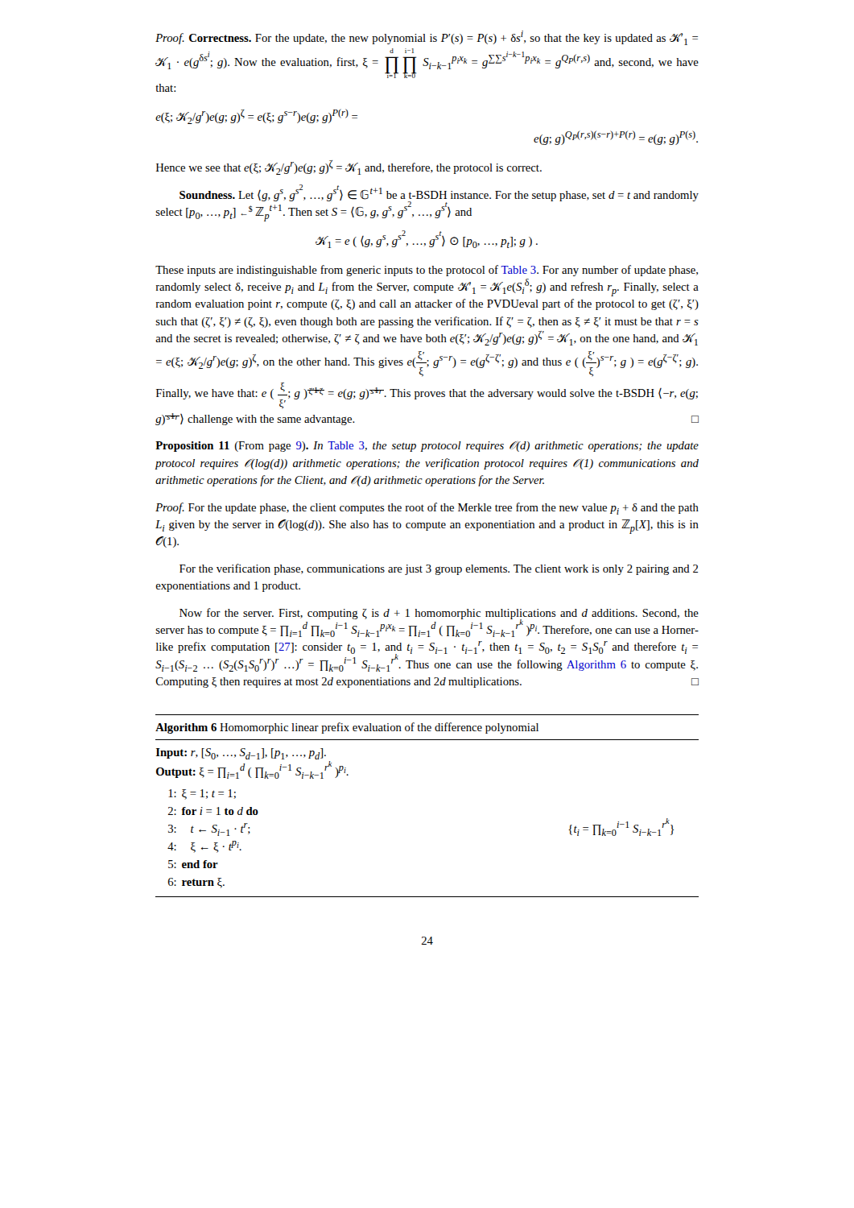Proof. Correctness. For the update, the new polynomial is P′(s) = P(s) + δsi, so that the key is updated as 𝒦′1 = 𝒦1 · e(gδsi; g). Now the evaluation, first, ξ = d∏i=1 i−1∏k=0 Si−k−1pixk = g∑∑si−k−1pixk = gQP(r,s) and, second, we have that:
e(ξ; 𝒦2/gr)e(g; g)ζ = e(ξ; gs−r)e(g; g)P(r) =
e(g; g)QP(r,s)(s−r)+P(r) = e(g; g)P(s).
Hence we see that e(ξ; 𝒦2/gr)e(g; g)ζ = 𝒦1 and, therefore, the protocol is correct.
Soundness. Let ⟨g, gs, gs2, …, gst⟩ ∈ 𝔾t+1 be a t-BSDH instance. For the setup phase, set d = t and randomly select [p0, …, pt] ←$ ℤpt+1. Then set S = ⟨𝔾, g, gs, gs2, …, gst⟩ and
𝒦1 = e ( ⟨g, gs, gs2, …, gst⟩ ⊙ [p0, …, pt]; g ) .
These inputs are indistinguishable from generic inputs to the protocol of Table 3. For any number of update phase, randomly select δ, receive pi and Li from the Server, compute 𝒦′1 = 𝒦1e(Siδ; g) and refresh rp. Finally, select a random evaluation point r, compute (ζ, ξ) and call an attacker of the PVDUeval part of the protocol to get (ζ′, ξ′) such that (ζ′, ξ′) ≠ (ζ, ξ), even though both are passing the verification. If ζ′ = ζ, then as ξ ≠ ξ′ it must be that r = s and the secret is revealed; otherwise, ζ′ ≠ ζ and we have both e(ξ′; 𝒦2/gr)e(g; g)ζ′ = 𝒦1, on the one hand, and 𝒦1 = e(ξ; 𝒦2/gr)e(g; g)ζ, on the other hand. This gives e(ξ′ξ; gs−r) = e(gζ−ζ′; g) and thus e ( (ξ′ξ)s−r; g ) = e(gζ−ζ′; g). Finally, we have that: e ( ξξ′; g )1 ζ′−ζ = e(g; g)1 s−r. This proves that the adversary would solve the t-BSDH ⟨−r, e(g; g)1 s−r⟩ challenge with the same advantage. □
Proposition 11 (From page 9). In Table 3, the setup protocol requires 𝒪(d) arithmetic operations; the update protocol requires 𝒪(log(d)) arithmetic operations; the verification protocol requires 𝒪(1) communications and arithmetic operations for the Client, and 𝒪(d) arithmetic operations for the Server.
Proof. For the update phase, the client computes the root of the Merkle tree from the new value pi + δ and the path Li given by the server in 𝒪(log(d)). She also has to compute an exponentiation and a product in ℤp[X], this is in 𝒪(1).
For the verification phase, communications are just 3 group elements. The client work is only 2 pairing and 2 exponentiations and 1 product.
Now for the server. First, computing ζ is d + 1 homomorphic multiplications and d additions. Second, the server has to compute ξ = ∏i=1d ∏k=0i−1 Si−k−1pixk = ∏i=1d ( ∏k=0i−1 Si−k−1rk )pi. Therefore, one can use a Horner-like prefix computation [27]: consider t0 = 1, and ti = Si−1 · ti−1r, then t1 = S0, t2 = S1S0r and therefore ti = Si−1(Si−2 … (S2(S1S0r)r)r …)r = ∏k=0i−1 Si−k−1rk. Thus one can use the following Algorithm 6 to compute ξ. Computing ξ then requires at most 2d exponentiations and 2d multiplications. □
Algorithm 6 Homomorphic linear prefix evaluation of the difference polynomial
Input: r, [S0, …, Sd−1], [p1, …, pd].
Output: ξ = ∏i=1d ( ∏k=0i−1 Si−k−1rk )pi.
1: ξ = 1; t = 1;
2: for i = 1 to d do
3: t ← Si−1 · tr; {ti = ∏k=0i−1 Si−k−1rk}
4: ξ ← ξ · tpi.
5: end for
6: return ξ.
24